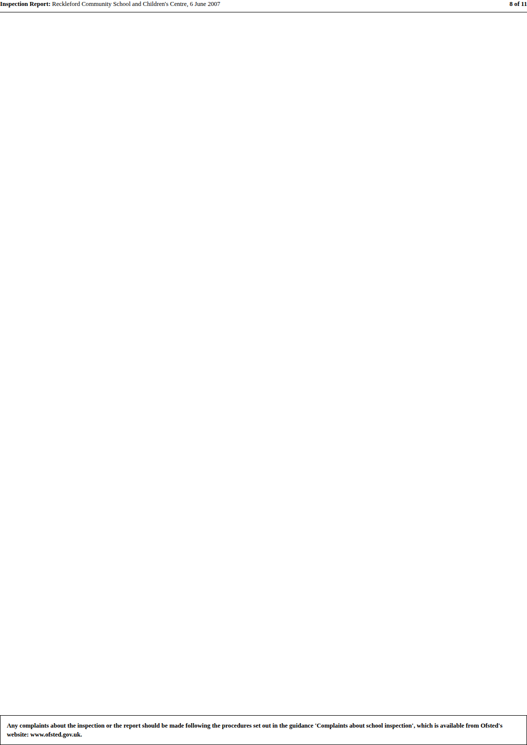Inspection Report: Reckleford Community School and Children's Centre, 6 June 2007
8 of 11
Any complaints about the inspection or the report should be made following the procedures set out in the guidance 'Complaints about school inspection', which is available from Ofsted's website: www.ofsted.gov.uk.